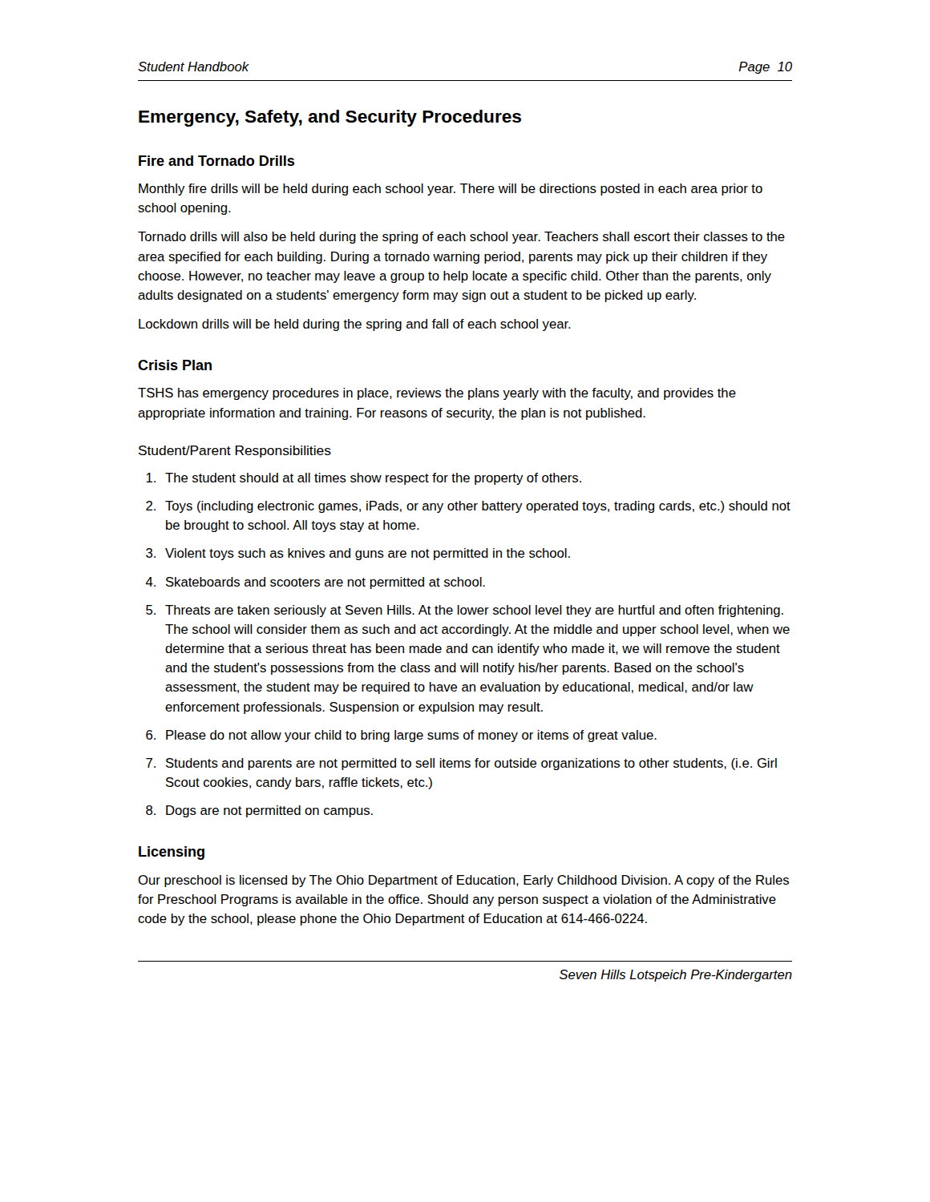Student Handbook Page 10
Emergency, Safety, and Security Procedures
Fire and Tornado Drills
Monthly fire drills will be held during each school year. There will be directions posted in each area prior to school opening.
Tornado drills will also be held during the spring of each school year. Teachers shall escort their classes to the area specified for each building. During a tornado warning period, parents may pick up their children if they choose. However, no teacher may leave a group to help locate a specific child. Other than the parents, only adults designated on a students' emergency form may sign out a student to be picked up early.
Lockdown drills will be held during the spring and fall of each school year.
Crisis Plan
TSHS has emergency procedures in place, reviews the plans yearly with the faculty, and provides the appropriate information and training. For reasons of security, the plan is not published.
Student/Parent Responsibilities
The student should at all times show respect for the property of others.
Toys (including electronic games, iPads, or any other battery operated toys, trading cards, etc.) should not be brought to school. All toys stay at home.
Violent toys such as knives and guns are not permitted in the school.
Skateboards and scooters are not permitted at school.
Threats are taken seriously at Seven Hills. At the lower school level they are hurtful and often frightening. The school will consider them as such and act accordingly. At the middle and upper school level, when we determine that a serious threat has been made and can identify who made it, we will remove the student and the student's possessions from the class and will notify his/her parents. Based on the school's assessment, the student may be required to have an evaluation by educational, medical, and/or law enforcement professionals. Suspension or expulsion may result.
Please do not allow your child to bring large sums of money or items of great value.
Students and parents are not permitted to sell items for outside organizations to other students, (i.e. Girl Scout cookies, candy bars, raffle tickets, etc.)
Dogs are not permitted on campus.
Licensing
Our preschool is licensed by The Ohio Department of Education, Early Childhood Division. A copy of the Rules for Preschool Programs is available in the office. Should any person suspect a violation of the Administrative code by the school, please phone the Ohio Department of Education at 614-466-0224.
Seven Hills Lotspeich Pre-Kindergarten